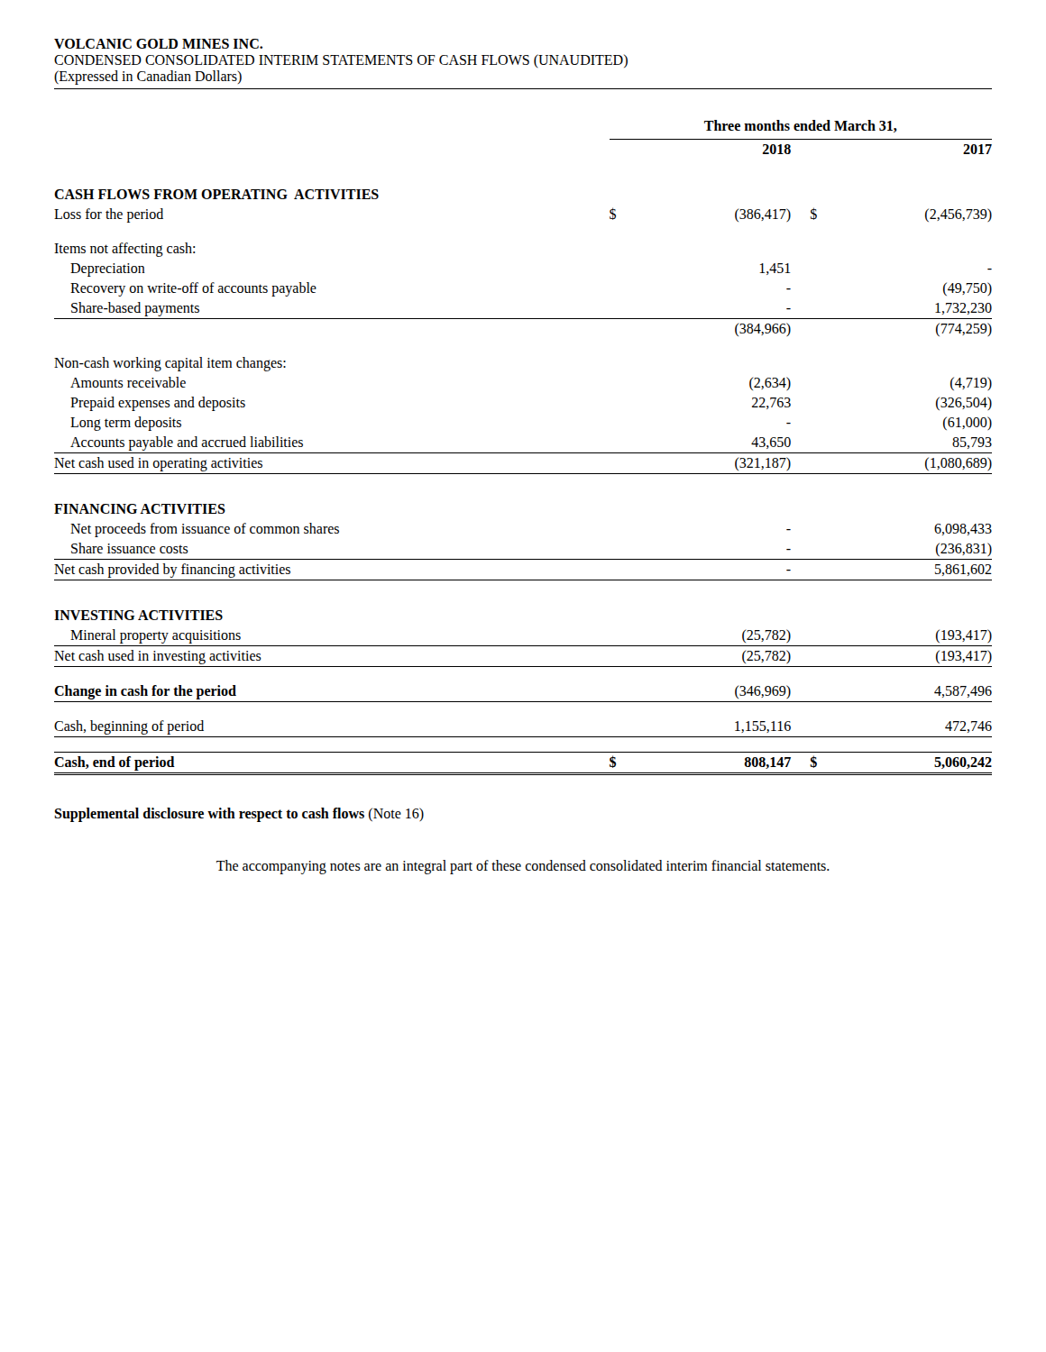VOLCANIC GOLD MINES INC.
CONDENSED CONSOLIDATED INTERIM STATEMENTS OF CASH FLOWS (UNAUDITED)
(Expressed in Canadian Dollars)
| | Three months ended March 31, |
| | 2018 | | 2017 |
| CASH FLOWS FROM OPERATING ACTIVITIES | | | | | |
| Loss for the period | $ | (386,417) | | $ | (2,456,739) |
| Items not affecting cash: | | | | | |
| Depreciation | | 1,451 | | | - |
| Recovery on write-off of accounts payable | | - | | | (49,750) |
| Share-based payments | | - | | | 1,732,230 |
| | | (384,966) | | | (774,259) |
| Non-cash working capital item changes: | | | | | |
| Amounts receivable | | (2,634) | | | (4,719) |
| Prepaid expenses and deposits | | 22,763 | | | (326,504) |
| Long term deposits | | - | | | (61,000) |
| Accounts payable and accrued liabilities | | 43,650 | | | 85,793 |
| Net cash used in operating activities | | (321,187) | | | (1,080,689) |
| FINANCING ACTIVITIES | | | | | |
| Net proceeds from issuance of common shares | | - | | | 6,098,433 |
| Share issuance costs | | - | | | (236,831) |
| Net cash provided by financing activities | | - | | | 5,861,602 |
| INVESTING ACTIVITIES | | | | | |
| Mineral property acquisitions | | (25,782) | | | (193,417) |
| Net cash used in investing activities | | (25,782) | | | (193,417) |
| Change in cash for the period | | (346,969) | | | 4,587,496 |
| Cash, beginning of period | | 1,155,116 | | | 472,746 |
| Cash, end of period | $ | 808,147 | | $ | 5,060,242 |
Supplemental disclosure with respect to cash flows (Note 16)
The accompanying notes are an integral part of these condensed consolidated interim financial statements.